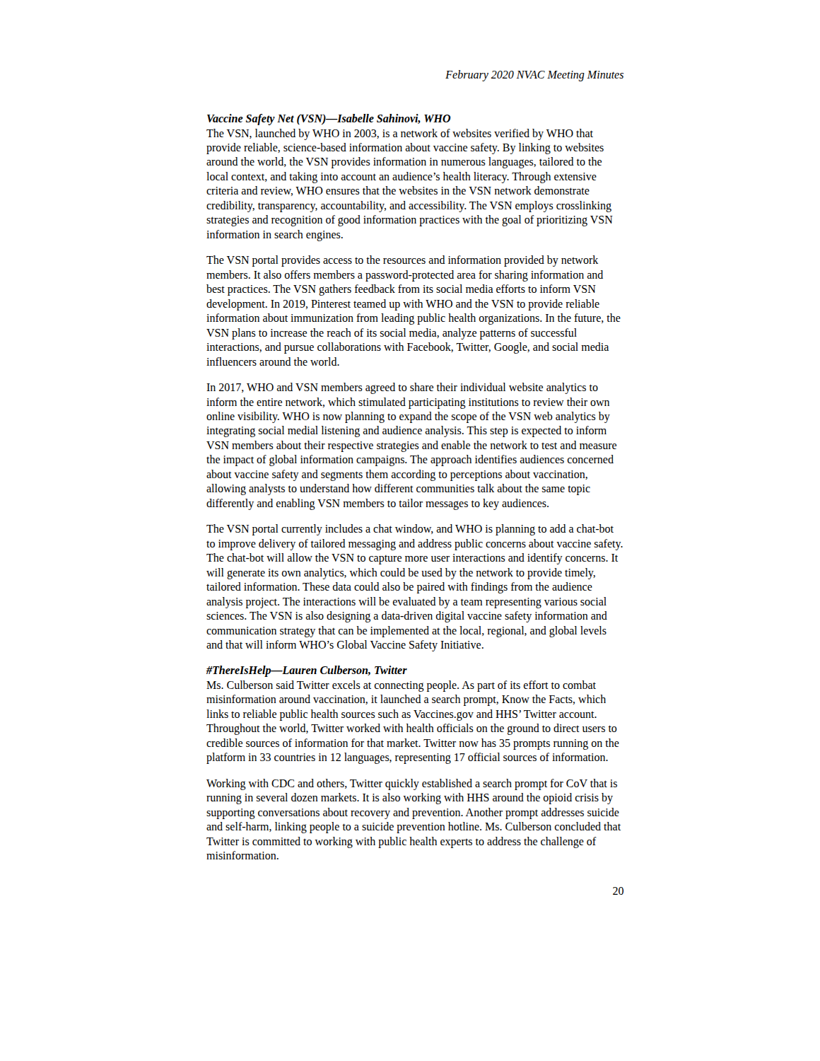February 2020 NVAC Meeting Minutes
Vaccine Safety Net (VSN)—Isabelle Sahinovi, WHO
The VSN, launched by WHO in 2003, is a network of websites verified by WHO that provide reliable, science-based information about vaccine safety. By linking to websites around the world, the VSN provides information in numerous languages, tailored to the local context, and taking into account an audience’s health literacy. Through extensive criteria and review, WHO ensures that the websites in the VSN network demonstrate credibility, transparency, accountability, and accessibility. The VSN employs crosslinking strategies and recognition of good information practices with the goal of prioritizing VSN information in search engines.
The VSN portal provides access to the resources and information provided by network members. It also offers members a password-protected area for sharing information and best practices. The VSN gathers feedback from its social media efforts to inform VSN development. In 2019, Pinterest teamed up with WHO and the VSN to provide reliable information about immunization from leading public health organizations. In the future, the VSN plans to increase the reach of its social media, analyze patterns of successful interactions, and pursue collaborations with Facebook, Twitter, Google, and social media influencers around the world.
In 2017, WHO and VSN members agreed to share their individual website analytics to inform the entire network, which stimulated participating institutions to review their own online visibility. WHO is now planning to expand the scope of the VSN web analytics by integrating social medial listening and audience analysis. This step is expected to inform VSN members about their respective strategies and enable the network to test and measure the impact of global information campaigns. The approach identifies audiences concerned about vaccine safety and segments them according to perceptions about vaccination, allowing analysts to understand how different communities talk about the same topic differently and enabling VSN members to tailor messages to key audiences.
The VSN portal currently includes a chat window, and WHO is planning to add a chat-bot to improve delivery of tailored messaging and address public concerns about vaccine safety. The chat-bot will allow the VSN to capture more user interactions and identify concerns. It will generate its own analytics, which could be used by the network to provide timely, tailored information. These data could also be paired with findings from the audience analysis project. The interactions will be evaluated by a team representing various social sciences. The VSN is also designing a data-driven digital vaccine safety information and communication strategy that can be implemented at the local, regional, and global levels and that will inform WHO’s Global Vaccine Safety Initiative.
#ThereIsHelp—Lauren Culberson, Twitter
Ms. Culberson said Twitter excels at connecting people. As part of its effort to combat misinformation around vaccination, it launched a search prompt, Know the Facts, which links to reliable public health sources such as Vaccines.gov and HHS’ Twitter account. Throughout the world, Twitter worked with health officials on the ground to direct users to credible sources of information for that market. Twitter now has 35 prompts running on the platform in 33 countries in 12 languages, representing 17 official sources of information.
Working with CDC and others, Twitter quickly established a search prompt for CoV that is running in several dozen markets. It is also working with HHS around the opioid crisis by supporting conversations about recovery and prevention. Another prompt addresses suicide and self-harm, linking people to a suicide prevention hotline. Ms. Culberson concluded that Twitter is committed to working with public health experts to address the challenge of misinformation.
20